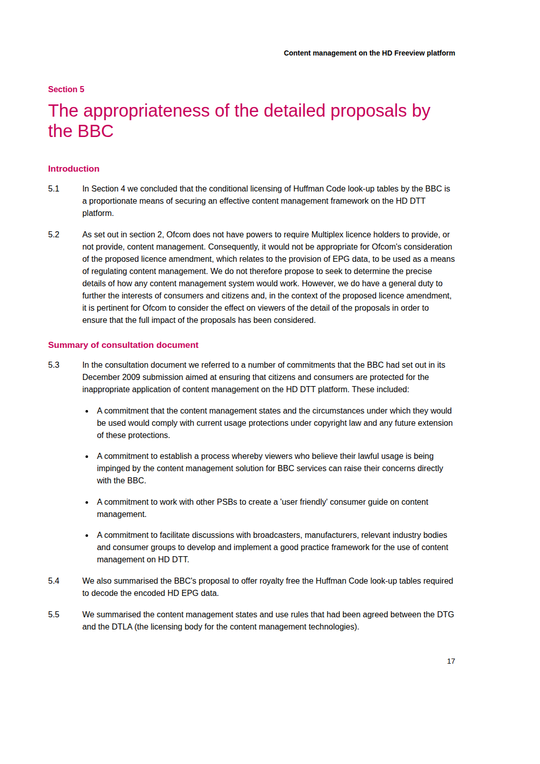Content management on the HD Freeview platform
Section 5
The appropriateness of the detailed proposals by the BBC
Introduction
5.1
In Section 4 we concluded that the conditional licensing of Huffman Code look-up tables by the BBC is a proportionate means of securing an effective content management framework on the HD DTT platform.
5.2
As set out in section 2, Ofcom does not have powers to require Multiplex licence holders to provide, or not provide, content management. Consequently, it would not be appropriate for Ofcom's consideration of the proposed licence amendment, which relates to the provision of EPG data, to be used as a means of regulating content management. We do not therefore propose to seek to determine the precise details of how any content management system would work. However, we do have a general duty to further the interests of consumers and citizens and, in the context of the proposed licence amendment, it is pertinent for Ofcom to consider the effect on viewers of the detail of the proposals in order to ensure that the full impact of the proposals has been considered.
Summary of consultation document
5.3
In the consultation document we referred to a number of commitments that the BBC had set out in its December 2009 submission aimed at ensuring that citizens and consumers are protected for the inappropriate application of content management on the HD DTT platform. These included:
A commitment that the content management states and the circumstances under which they would be used would comply with current usage protections under copyright law and any future extension of these protections.
A commitment to establish a process whereby viewers who believe their lawful usage is being impinged by the content management solution for BBC services can raise their concerns directly with the BBC.
A commitment to work with other PSBs to create a 'user friendly' consumer guide on content management.
A commitment to facilitate discussions with broadcasters, manufacturers, relevant industry bodies and consumer groups to develop and implement a good practice framework for the use of content management on HD DTT.
5.4
We also summarised the BBC's proposal to offer royalty free the Huffman Code look-up tables required to decode the encoded HD EPG data.
5.5
We summarised the content management states and use rules that had been agreed between the DTG and the DTLA (the licensing body for the content management technologies).
17